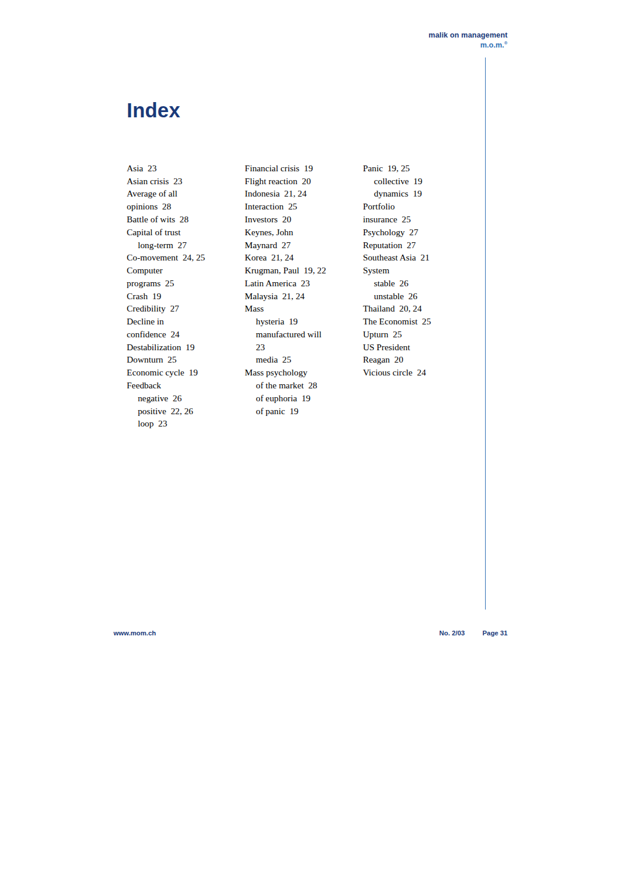malik on management
m.o.m.®
Index
Asia 23
Asian crisis 23
Average of all
opinions 28
Battle of wits 28
Capital of trust
long-term 27
Co-movement 24, 25
Computer
programs 25
Crash 19
Credibility 27
Decline in
confidence 24
Destabilization 19
Downturn 25
Economic cycle 19
Feedback
negative 26
positive 22, 26
loop 23
Financial crisis 19
Flight reaction 20
Indonesia 21, 24
Interaction 25
Investors 20
Keynes, John
Maynard 27
Korea 21, 24
Krugman, Paul 19, 22
Latin America 23
Malaysia 21, 24
Mass
hysteria 19
manufactured will
23
media 25
Mass psychology
of the market 28
of euphoria 19
of panic 19
Panic 19, 25
collective 19
dynamics 19
Portfolio
insurance 25
Psychology 27
Reputation 27
Southeast Asia 21
System
stable 26
unstable 26
Thailand 20, 24
The Economist 25
Upturn 25
US President
Reagan 20
Vicious circle 24
www.mom.ch
No. 2/03 Page 31